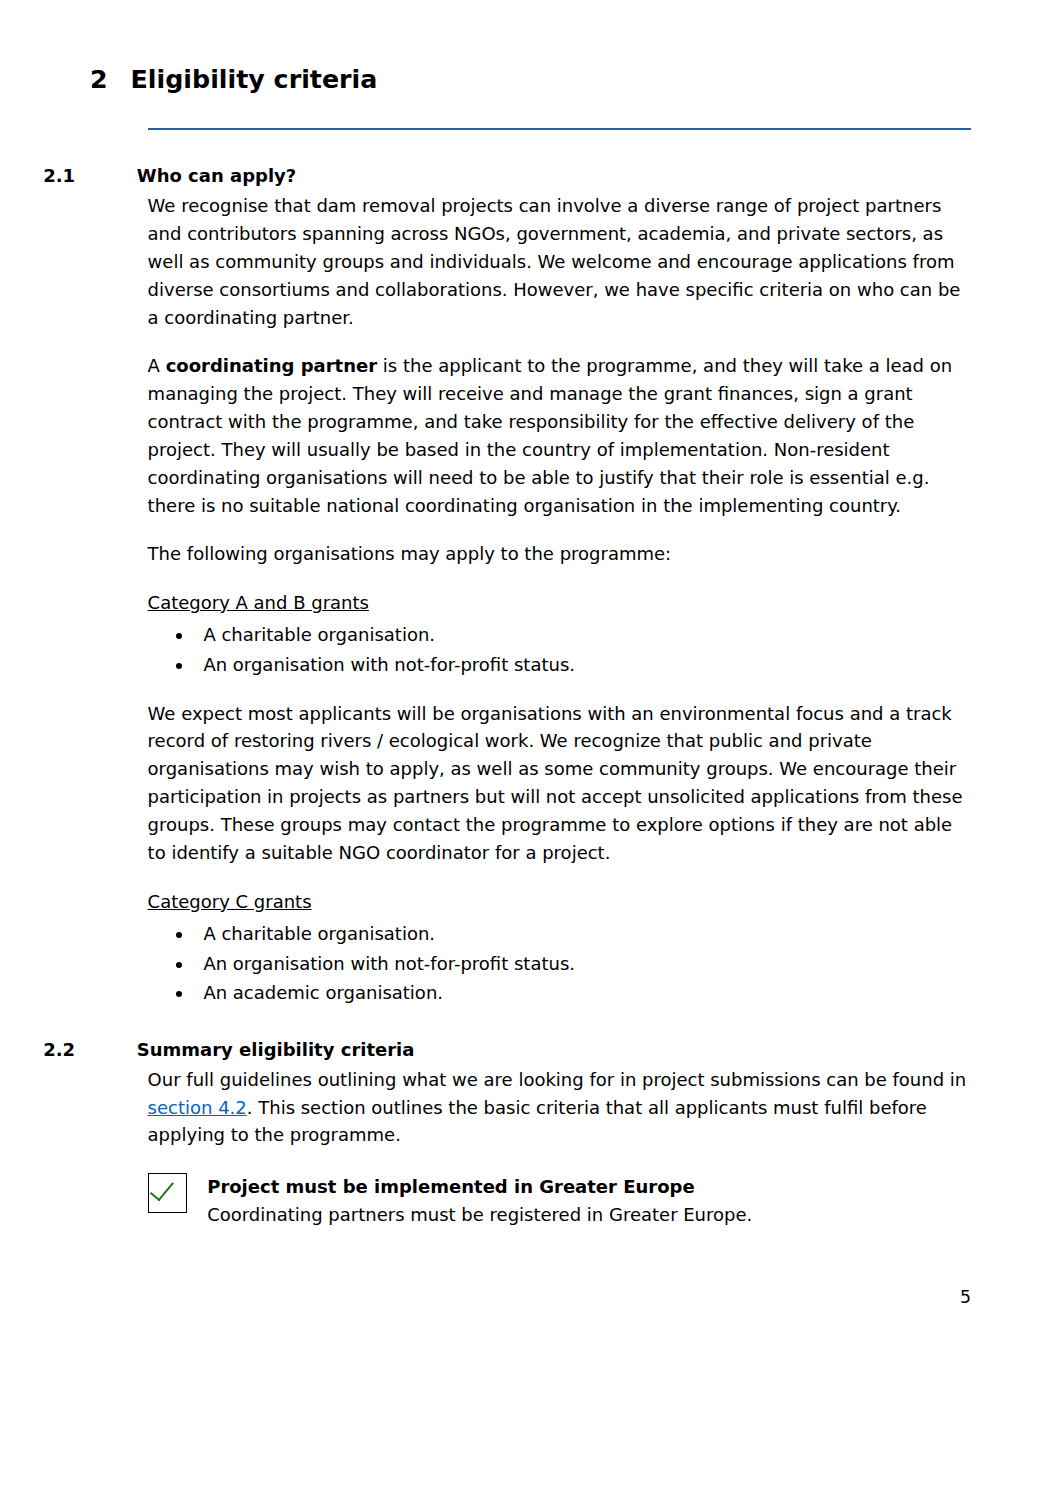2 Eligibility criteria
2.1 Who can apply?
We recognise that dam removal projects can involve a diverse range of project partners and contributors spanning across NGOs, government, academia, and private sectors, as well as community groups and individuals. We welcome and encourage applications from diverse consortiums and collaborations. However, we have specific criteria on who can be a coordinating partner.
A coordinating partner is the applicant to the programme, and they will take a lead on managing the project. They will receive and manage the grant finances, sign a grant contract with the programme, and take responsibility for the effective delivery of the project. They will usually be based in the country of implementation. Non-resident coordinating organisations will need to be able to justify that their role is essential e.g. there is no suitable national coordinating organisation in the implementing country.
The following organisations may apply to the programme:
Category A and B grants
A charitable organisation.
An organisation with not-for-profit status.
We expect most applicants will be organisations with an environmental focus and a track record of restoring rivers / ecological work. We recognize that public and private organisations may wish to apply, as well as some community groups. We encourage their participation in projects as partners but will not accept unsolicited applications from these groups. These groups may contact the programme to explore options if they are not able to identify a suitable NGO coordinator for a project.
Category C grants
A charitable organisation.
An organisation with not-for-profit status.
An academic organisation.
2.2 Summary eligibility criteria
Our full guidelines outlining what we are looking for in project submissions can be found in section 4.2. This section outlines the basic criteria that all applicants must fulfil before applying to the programme.
Project must be implemented in Greater Europe
Coordinating partners must be registered in Greater Europe.
5